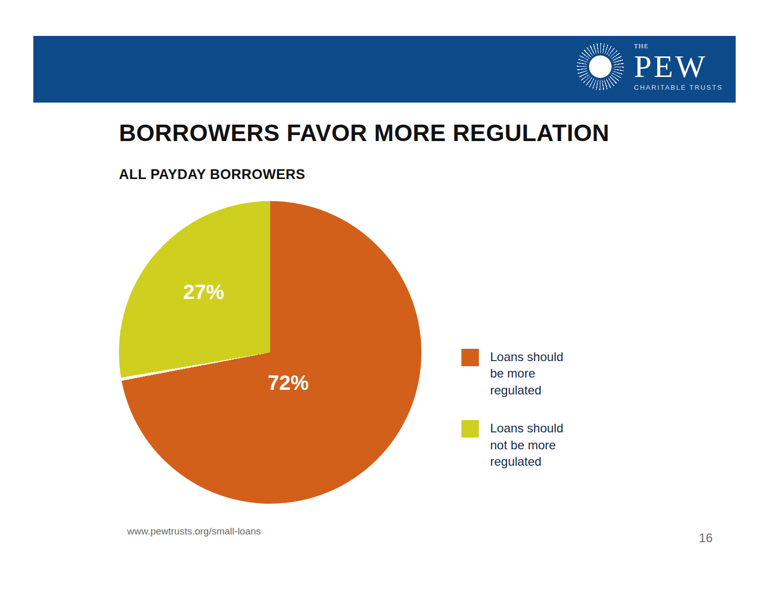THE
PEW
CHARITABLE TRUSTS
BORROWERS FAVOR MORE REGULATION
ALL PAYDAY BORROWERS
72% 27%
Loans should
be more
regulated
Loans should
not be more
regulated
www.pewtrusts.org/small-loans
16